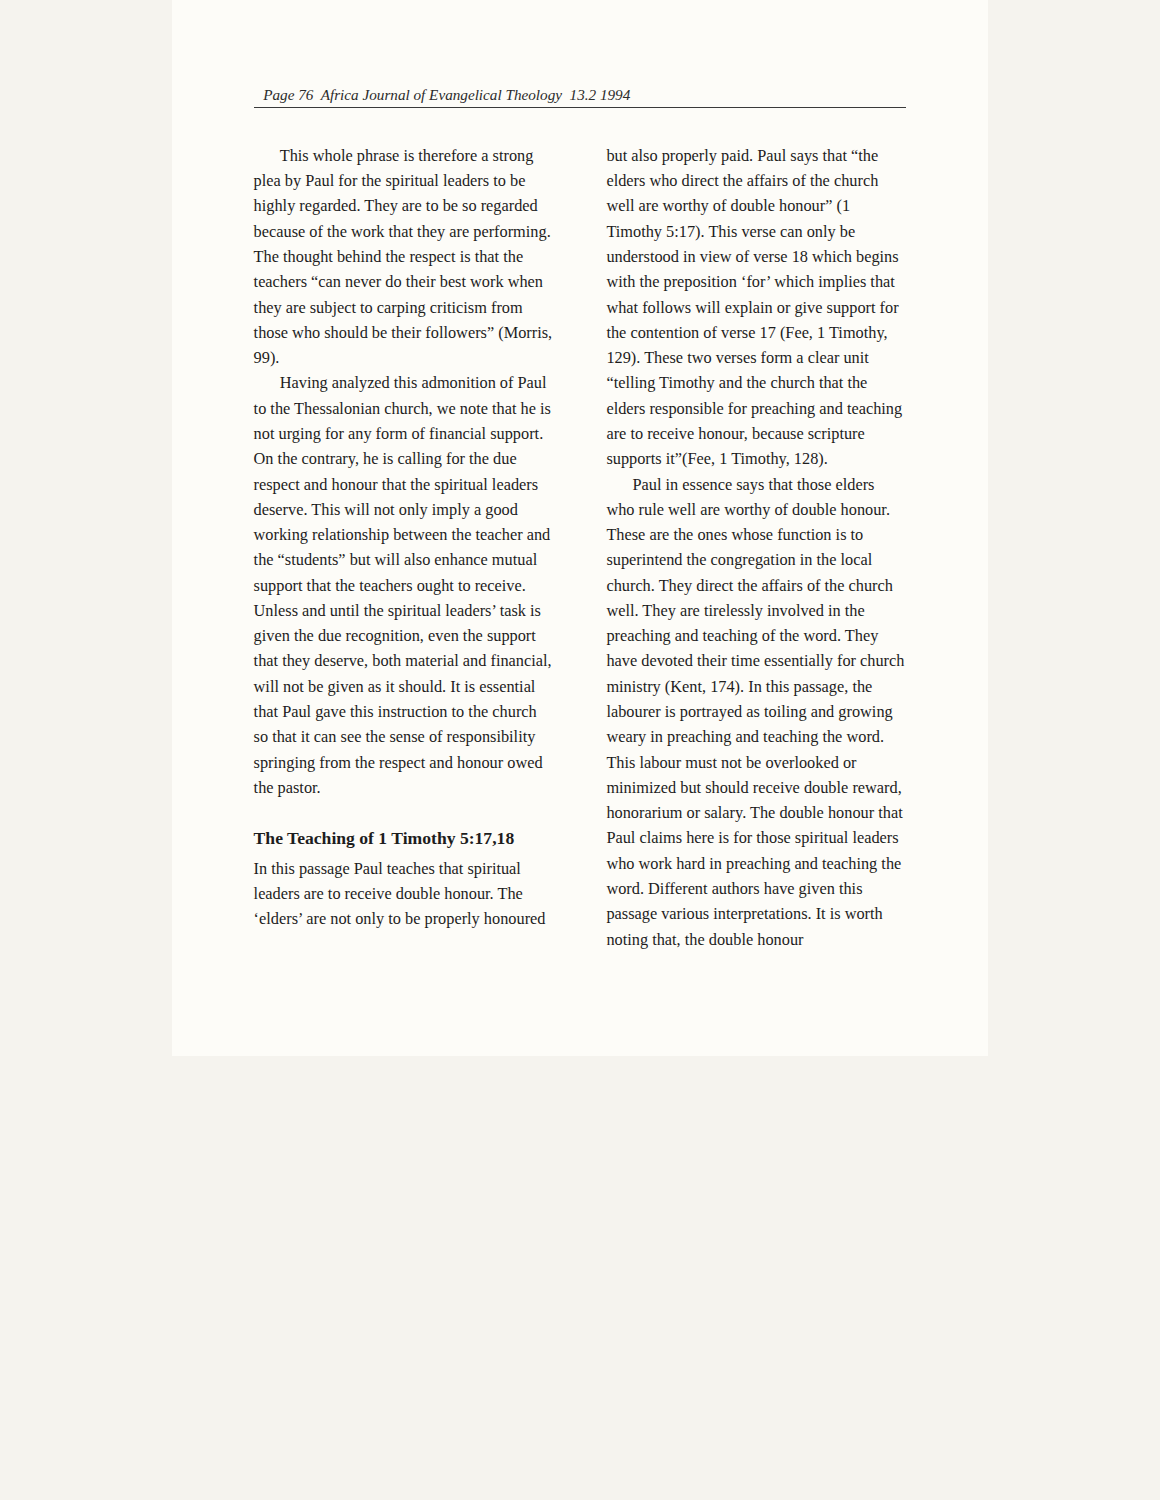Page 76 Africa Journal of Evangelical Theology 13.2 1994
This whole phrase is therefore a strong plea by Paul for the spiritual leaders to be highly regarded. They are to be so regarded because of the work that they are performing. The thought behind the respect is that the teachers “can never do their best work when they are subject to carping criticism from those who should be their followers” (Morris, 99).
Having analyzed this admonition of Paul to the Thessalonian church, we note that he is not urging for any form of financial support. On the contrary, he is calling for the due respect and honour that the spiritual leaders deserve. This will not only imply a good working relationship between the teacher and the “students” but will also enhance mutual support that the teachers ought to receive. Unless and until the spiritual leaders’ task is given the due recognition, even the support that they deserve, both material and financial, will not be given as it should. It is essential that Paul gave this instruction to the church so that it can see the sense of responsibility springing from the respect and honour owed the pastor.
The Teaching of 1 Timothy 5:17,18
In this passage Paul teaches that spiritual leaders are to receive double honour. The ‘elders’ are not only to be properly honoured but also properly paid. Paul says that “the elders who direct the affairs of the church well are worthy of double honour” (1 Timothy 5:17). This verse can only be understood in view of verse 18 which begins with the preposition ‘for’ which implies that what follows will explain or give support for the contention of verse 17 (Fee, 1 Timothy, 129). These two verses form a clear unit “telling Timothy and the church that the elders responsible for preaching and teaching are to receive honour, because scripture supports it”(Fee, 1 Timothy, 128).
Paul in essence says that those elders who rule well are worthy of double honour. These are the ones whose function is to superintend the congregation in the local church. They direct the affairs of the church well. They are tirelessly involved in the preaching and teaching of the word. They have devoted their time essentially for church ministry (Kent, 174). In this passage, the labourer is portrayed as toiling and growing weary in preaching and teaching the word. This labour must not be overlooked or minimized but should receive double reward, honorarium or salary. The double honour that Paul claims here is for those spiritual leaders who work hard in preaching and teaching the word. Different authors have given this passage various interpretations. It is worth noting that, the double honour